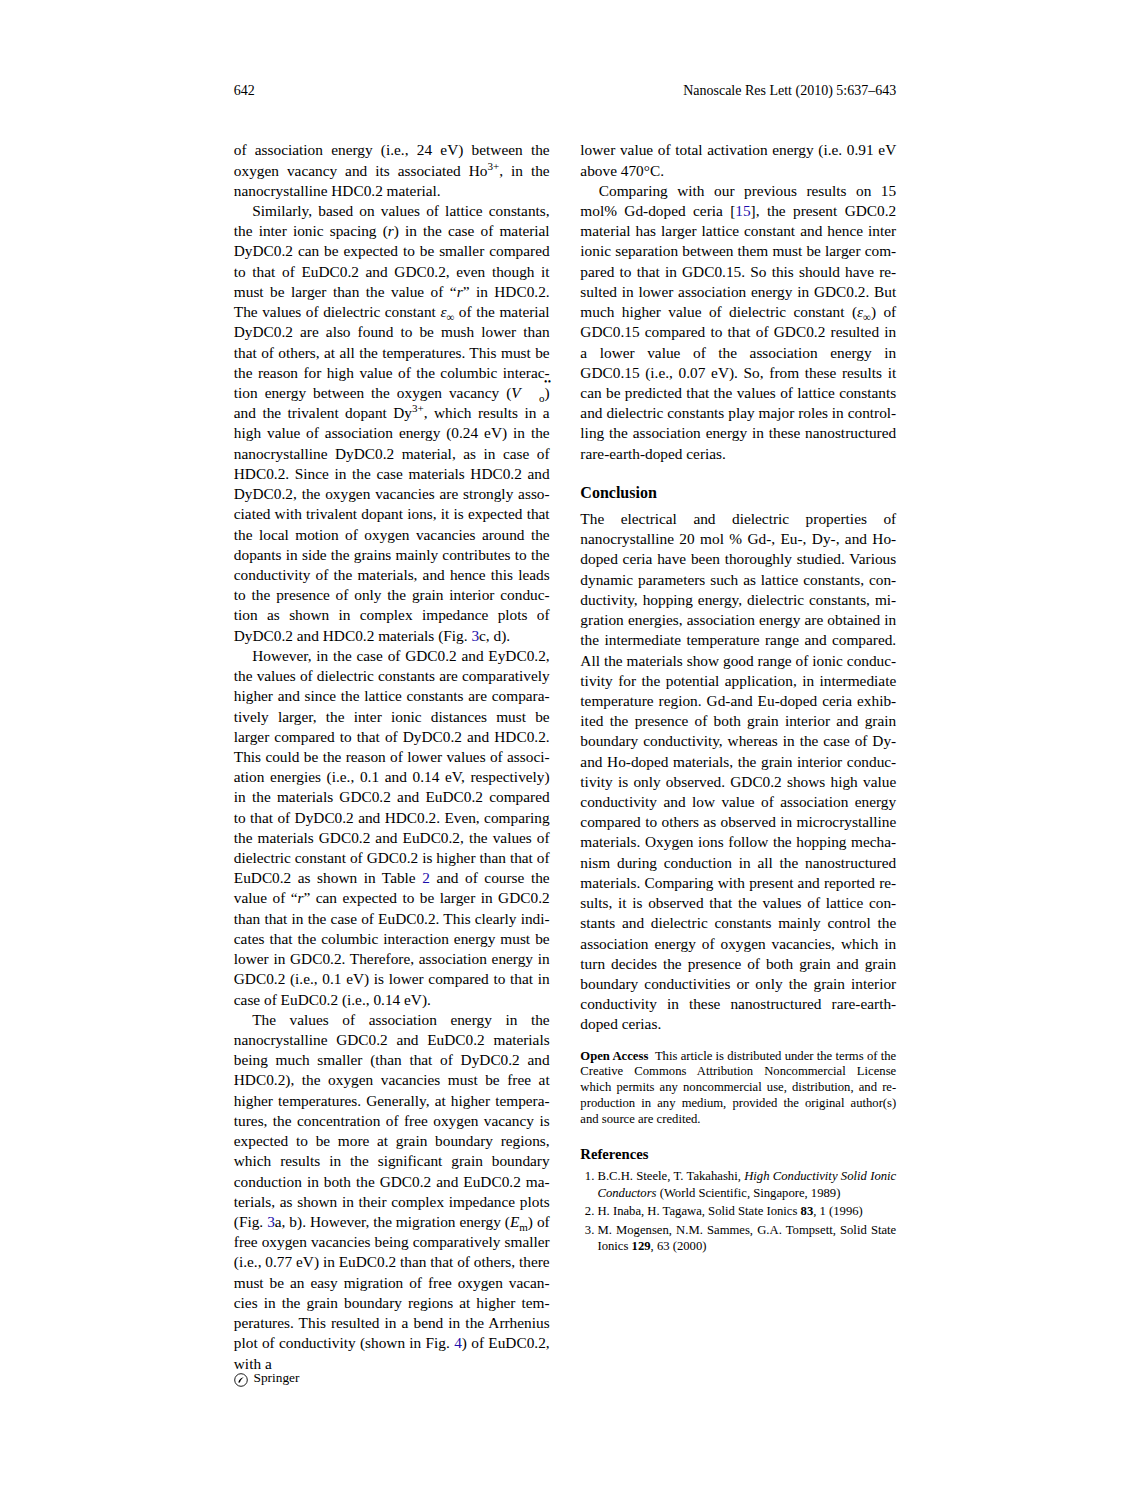642
Nanoscale Res Lett (2010) 5:637–643
of association energy (i.e., 24 eV) between the oxygen vacancy and its associated Ho3+, in the nanocrystalline HDC0.2 material.
Similarly, based on values of lattice constants, the inter ionic spacing (r) in the case of material DyDC0.2 can be expected to be smaller compared to that of EuDC0.2 and GDC0.2, even though it must be larger than the value of “r” in HDC0.2. The values of dielectric constant ε∞ of the material DyDC0.2 are also found to be mush lower than that of others, at all the temperatures. This must be the reason for high value of the columbic interaction energy between the oxygen vacancy (Vo••) and the trivalent dopant Dy3+, which results in a high value of association energy (0.24 eV) in the nanocrystalline DyDC0.2 material, as in case of HDC0.2. Since in the case materials HDC0.2 and DyDC0.2, the oxygen vacancies are strongly associated with trivalent dopant ions, it is expected that the local motion of oxygen vacancies around the dopants in side the grains mainly contributes to the conductivity of the materials, and hence this leads to the presence of only the grain interior conduction as shown in complex impedance plots of DyDC0.2 and HDC0.2 materials (Fig. 3c, d).
However, in the case of GDC0.2 and EyDC0.2, the values of dielectric constants are comparatively higher and since the lattice constants are comparatively larger, the inter ionic distances must be larger compared to that of DyDC0.2 and HDC0.2. This could be the reason of lower values of association energies (i.e., 0.1 and 0.14 eV, respectively) in the materials GDC0.2 and EuDC0.2 compared to that of DyDC0.2 and HDC0.2. Even, comparing the materials GDC0.2 and EuDC0.2, the values of dielectric constant of GDC0.2 is higher than that of EuDC0.2 as shown in Table 2 and of course the value of “r” can expected to be larger in GDC0.2 than that in the case of EuDC0.2. This clearly indicates that the columbic interaction energy must be lower in GDC0.2. Therefore, association energy in GDC0.2 (i.e., 0.1 eV) is lower compared to that in case of EuDC0.2 (i.e., 0.14 eV).
The values of association energy in the nanocrystalline GDC0.2 and EuDC0.2 materials being much smaller (than that of DyDC0.2 and HDC0.2), the oxygen vacancies must be free at higher temperatures. Generally, at higher temperatures, the concentration of free oxygen vacancy is expected to be more at grain boundary regions, which results in the significant grain boundary conduction in both the GDC0.2 and EuDC0.2 materials, as shown in their complex impedance plots (Fig. 3a, b). However, the migration energy (Em) of free oxygen vacancies being comparatively smaller (i.e., 0.77 eV) in EuDC0.2 than that of others, there must be an easy migration of free oxygen vacancies in the grain boundary regions at higher temperatures. This resulted in a bend in the Arrhenius plot of conductivity (shown in Fig. 4) of EuDC0.2, with a
lower value of total activation energy (i.e. 0.91 eV above 470°C.
Comparing with our previous results on 15 mol% Gd-doped ceria [15], the present GDC0.2 material has larger lattice constant and hence inter ionic separation between them must be larger compared to that in GDC0.15. So this should have resulted in lower association energy in GDC0.2. But much higher value of dielectric constant (ε∞) of GDC0.15 compared to that of GDC0.2 resulted in a lower value of the association energy in GDC0.15 (i.e., 0.07 eV). So, from these results it can be predicted that the values of lattice constants and dielectric constants play major roles in controlling the association energy in these nanostructured rare-earth-doped cerias.
Conclusion
The electrical and dielectric properties of nanocrystalline 20 mol % Gd-, Eu-, Dy-, and Ho-doped ceria have been thoroughly studied. Various dynamic parameters such as lattice constants, conductivity, hopping energy, dielectric constants, migration energies, association energy are obtained in the intermediate temperature range and compared. All the materials show good range of ionic conductivity for the potential application, in intermediate temperature region. Gd-and Eu-doped ceria exhibited the presence of both grain interior and grain boundary conductivity, whereas in the case of Dy- and Ho-doped materials, the grain interior conductivity is only observed. GDC0.2 shows high value conductivity and low value of association energy compared to others as observed in microcrystalline materials. Oxygen ions follow the hopping mechanism during conduction in all the nanostructured materials. Comparing with present and reported results, it is observed that the values of lattice constants and dielectric constants mainly control the association energy of oxygen vacancies, which in turn decides the presence of both grain and grain boundary conductivities or only the grain interior conductivity in these nanostructured rare-earth-doped cerias.
Open Access This article is distributed under the terms of the Creative Commons Attribution Noncommercial License which permits any noncommercial use, distribution, and reproduction in any medium, provided the original author(s) and source are credited.
References
B.C.H. Steele, T. Takahashi, High Conductivity Solid Ionic Conductors (World Scientific, Singapore, 1989)
H. Inaba, H. Tagawa, Solid State Ionics 83, 1 (1996)
M. Mogensen, N.M. Sammes, G.A. Tompsett, Solid State Ionics 129, 63 (2000)
Springer